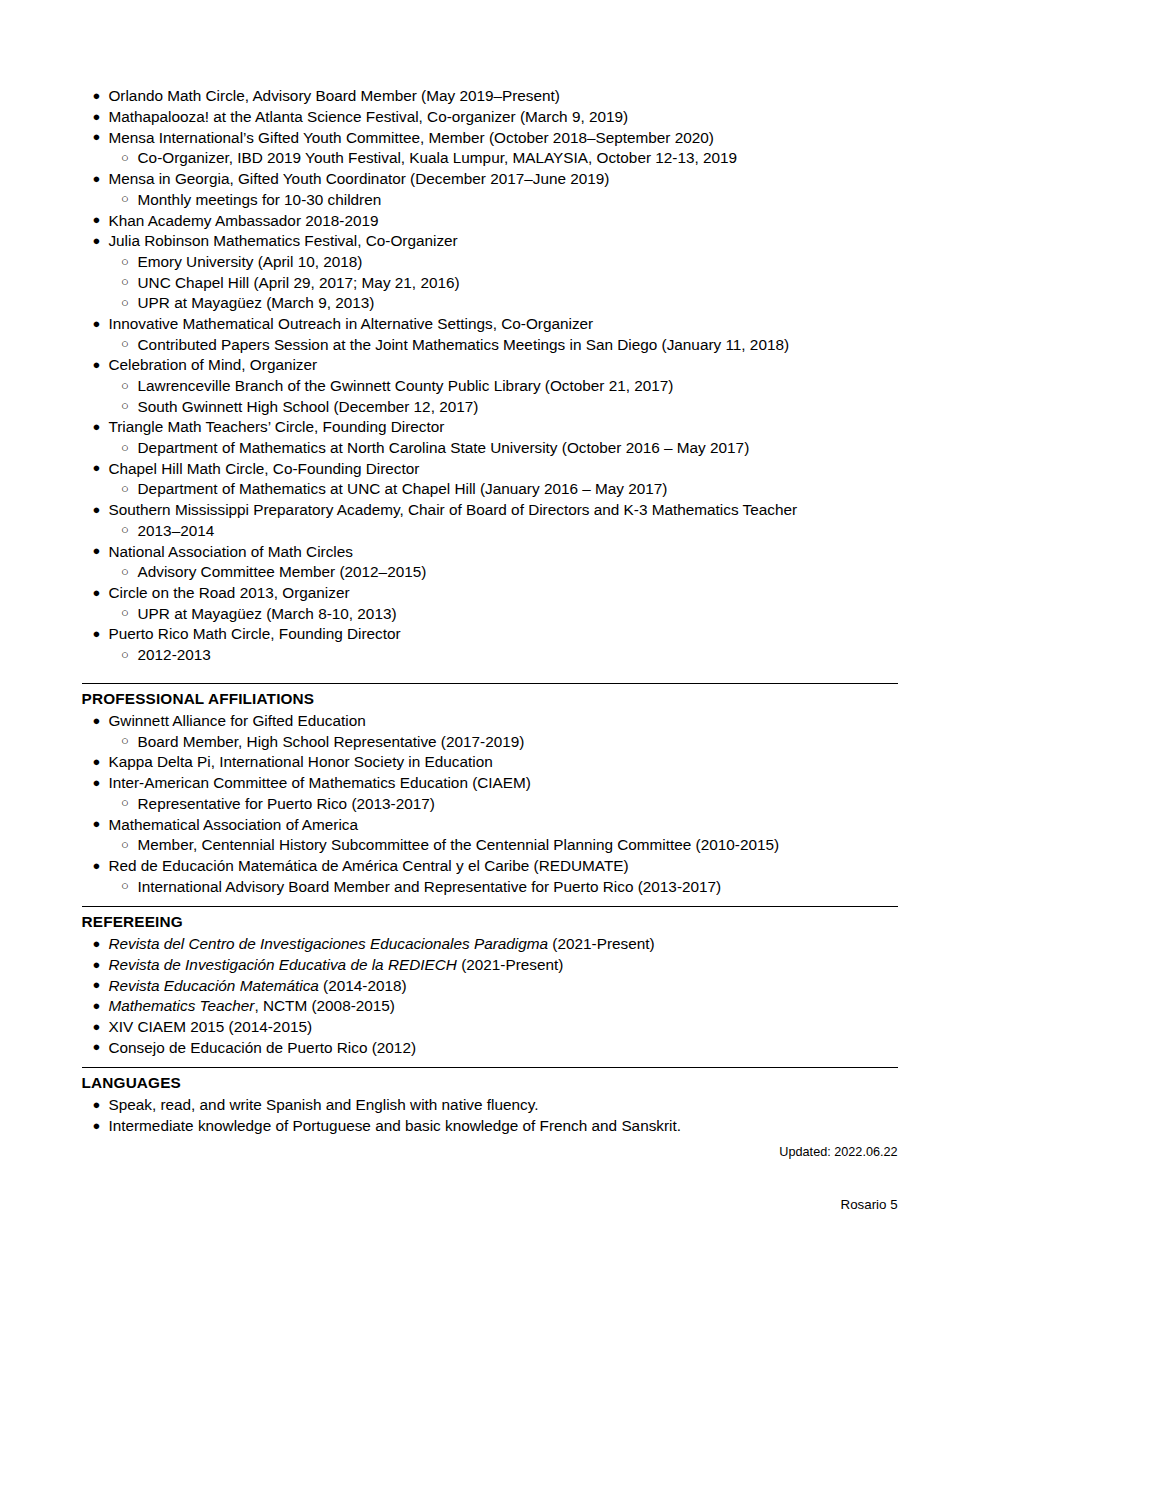Orlando Math Circle, Advisory Board Member (May 2019–Present)
Mathapalooza! at the Atlanta Science Festival, Co-organizer (March 9, 2019)
Mensa International’s Gifted Youth Committee, Member (October 2018–September 2020)
Co-Organizer, IBD 2019 Youth Festival, Kuala Lumpur, MALAYSIA, October 12-13, 2019
Mensa in Georgia, Gifted Youth Coordinator (December 2017–June 2019)
Monthly meetings for 10-30 children
Khan Academy Ambassador 2018-2019
Julia Robinson Mathematics Festival, Co-Organizer
Emory University (April 10, 2018)
UNC Chapel Hill (April 29, 2017; May 21, 2016)
UPR at Mayagüez (March 9, 2013)
Innovative Mathematical Outreach in Alternative Settings, Co-Organizer
Contributed Papers Session at the Joint Mathematics Meetings in San Diego (January 11, 2018)
Celebration of Mind, Organizer
Lawrenceville Branch of the Gwinnett County Public Library (October 21, 2017)
South Gwinnett High School (December 12, 2017)
Triangle Math Teachers’ Circle, Founding Director
Department of Mathematics at North Carolina State University (October 2016 – May 2017)
Chapel Hill Math Circle, Co-Founding Director
Department of Mathematics at UNC at Chapel Hill (January 2016 – May 2017)
Southern Mississippi Preparatory Academy, Chair of Board of Directors and K-3 Mathematics Teacher
2013–2014
National Association of Math Circles
Advisory Committee Member (2012–2015)
Circle on the Road 2013, Organizer
UPR at Mayagüez (March 8-10, 2013)
Puerto Rico Math Circle, Founding Director
2012-2013
PROFESSIONAL AFFILIATIONS
Gwinnett Alliance for Gifted Education
Board Member, High School Representative (2017-2019)
Kappa Delta Pi, International Honor Society in Education
Inter-American Committee of Mathematics Education (CIAEM)
Representative for Puerto Rico (2013-2017)
Mathematical Association of America
Member, Centennial History Subcommittee of the Centennial Planning Committee (2010-2015)
Red de Educación Matemática de América Central y el Caribe (REDUMATE)
International Advisory Board Member and Representative for Puerto Rico (2013-2017)
REFEREEING
Revista del Centro de Investigaciones Educacionales Paradigma (2021-Present)
Revista de Investigación Educativa de la REDIECH (2021-Present)
Revista Educación Matemática (2014-2018)
Mathematics Teacher, NCTM (2008-2015)
XIV CIAEM 2015 (2014-2015)
Consejo de Educación de Puerto Rico (2012)
LANGUAGES
Speak, read, and write Spanish and English with native fluency.
Intermediate knowledge of Portuguese and basic knowledge of French and Sanskrit.
Updated: 2022.06.22
Rosario 5